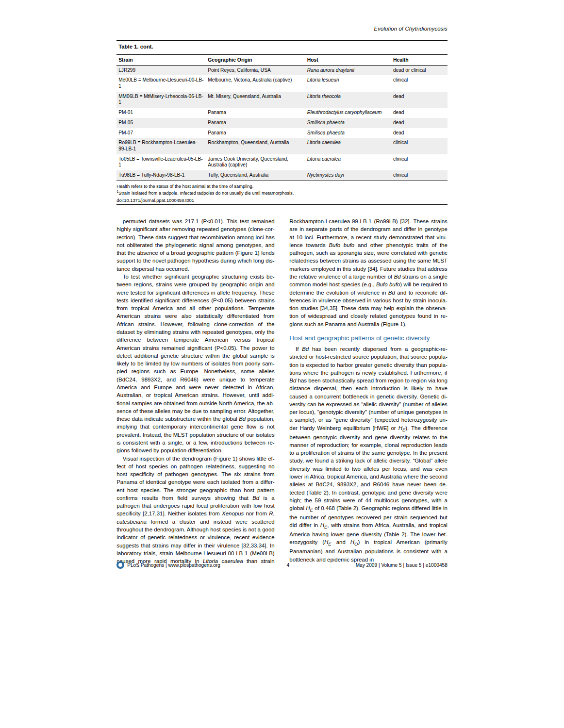Evolution of Chytridiomycosis
Table 1. cont.
| Strain | Geographic Origin | Host | Health |
| --- | --- | --- | --- |
| LJR299 | Point Reyes, California, USA | Rana aurora draytonii | dead or clinical |
| Me00LB = Melbourne-Llesueuri-00-LB-1 | Melbourne, Victoria, Australia (captive) | Litoria lesueuri | clinical |
| MM06LB = MtMisery-Lrheocola-06-LB-1 | Mt. Misery, Queensland, Australia | Litoria rheocola | dead |
| PM-01 | Panama | Eleuthrodactylus caryophyllaceum | dead |
| PM-05 | Panama | Smilisca phaeota | dead |
| PM-07 | Panama | Smilisca phaeota | dead |
| Ro99LB = Rockhampton-Lcaerulea-99-LB-1 | Rockhampton, Queensland, Australia | Litoria caerulea | clinical |
| To05LB = Townsville-Lcaerulea-05-LB-1 | James Cook University, Queensland, Australia (captive) | Litoria caerulea | clinical |
| Tu98LB = Tully-Ndayi-98-LB-1 | Tully, Queensland, Australia | Nyctimystes dayi | clinical |
Health refers to the status of the host animal at the time of sampling.
1Strain isolated from a tadpole. Infected tadpoles do not usually die until metamorphosis.
doi:10.1371/journal.ppat.1000458.t001
permuted datasets was 217.1 (P<0.01). This test remained highly significant after removing repeated genotypes (clone-correction). These data suggest that recombination among loci has not obliterated the phylogenetic signal among genotypes, and that the absence of a broad geographic pattern (Figure 1) lends support to the novel pathogen hypothesis during which long distance dispersal has occurred.
To test whether significant geographic structuring exists between regions, strains were grouped by geographic origin and were tested for significant differences in allele frequency. These tests identified significant differences (P<0.05) between strains from tropical America and all other populations. Temperate American strains were also statistically differentiated from African strains. However, following clone-correction of the dataset by eliminating strains with repeated genotypes, only the difference between temperate American versus tropical American strains remained significant (P<0.05). The power to detect additional genetic structure within the global sample is likely to be limited by low numbers of isolates from poorly sampled regions such as Europe. Nonetheless, some alleles (BdC24, 9893X2, and R6046) were unique to temperate America and Europe and were never detected in African, Australian, or tropical American strains. However, until additional samples are obtained from outside North America, the absence of these alleles may be due to sampling error. Altogether, these data indicate substructure within the global Bd population, implying that contemporary intercontinental gene flow is not prevalent. Instead, the MLST population structure of our isolates is consistent with a single, or a few, introductions between regions followed by population differentiation.
Visual inspection of the dendrogram (Figure 1) shows little effect of host species on pathogen relatedness, suggesting no host specificity of pathogen genotypes. The six strains from Panama of identical genotype were each isolated from a different host species. The stronger geographic than host pattern confirms results from field surveys showing that Bd is a pathogen that undergoes rapid local proliferation with low host specificity [2,17,31]. Neither isolates from Xenopus nor from R. catesbeiana formed a cluster and instead were scattered throughout the dendrogram. Although host species is not a good indicator of genetic relatedness or virulence, recent evidence suggests that strains may differ in their virulence [32,33,34]. In laboratory trials, strain Melbourne-Llesueuri-00-LB-1 (Me00LB) caused more rapid mortality in Litoria caerulea than strain Rockhampton-Lcaerulea-99-LB-1 (Ro99LB) [32]. These strains are in separate parts of the dendrogram and differ in genotype at 10 loci. Furthermore, a recent study demonstrated that virulence towards Bufo bufo and other phenotypic traits of the pathogen, such as sporangia size, were correlated with genetic relatedness between strains as assessed using the same MLST markers employed in this study [34]. Future studies that address the relative virulence of a large number of Bd strains on a single common model host species (e.g., Bufo bufo) will be required to determine the evolution of virulence in Bd and to reconcile differences in virulence observed in various host by strain inoculation studies [34,35]. These data may help explain the observation of widespread and closely related genotypes found in regions such as Panama and Australia (Figure 1).
Host and geographic patterns of genetic diversity
If Bd has been recently dispersed from a geographic-restricted or host-restricted source population, that source population is expected to harbor greater genetic diversity than populations where the pathogen is newly established. Furthermore, if Bd has been stochastically spread from region to region via long distance dispersal, then each introduction is likely to have caused a concurrent bottleneck in genetic diversity. Genetic diversity can be expressed as “allelic diversity” (number of alleles per locus), “genotypic diversity” (number of unique genotypes in a sample), or as “gene diversity” (expected heterozygosity under Hardy Weinberg equilibrium [HWE] or HE). The difference between genotypic diversity and gene diversity relates to the manner of reproduction; for example, clonal reproduction leads to a proliferation of strains of the same genotype. In the present study, we found a striking lack of allelic diversity. “Global” allele diversity was limited to two alleles per locus, and was even lower in Africa, tropical America, and Australia where the second alleles at BdC24, 9893X2, and R6046 have never been detected (Table 2). In contrast, genotypic and gene diversity were high; the 59 strains were of 44 multilocus genotypes, with a global HE of 0.468 (Table 2). Geographic regions differed little in the number of genotypes recovered per strain sequenced but did differ in HE, with strains from Africa, Australia, and tropical America having lower gene diversity (Table 2). The lower heterozygosity (HE and HO) in tropical American (primarily Panamanian) and Australian populations is consistent with a bottleneck and epidemic spread in
PLoS Pathogens | www.plospathogens.org
4
May 2009 | Volume 5 | Issue 5 | e1000458